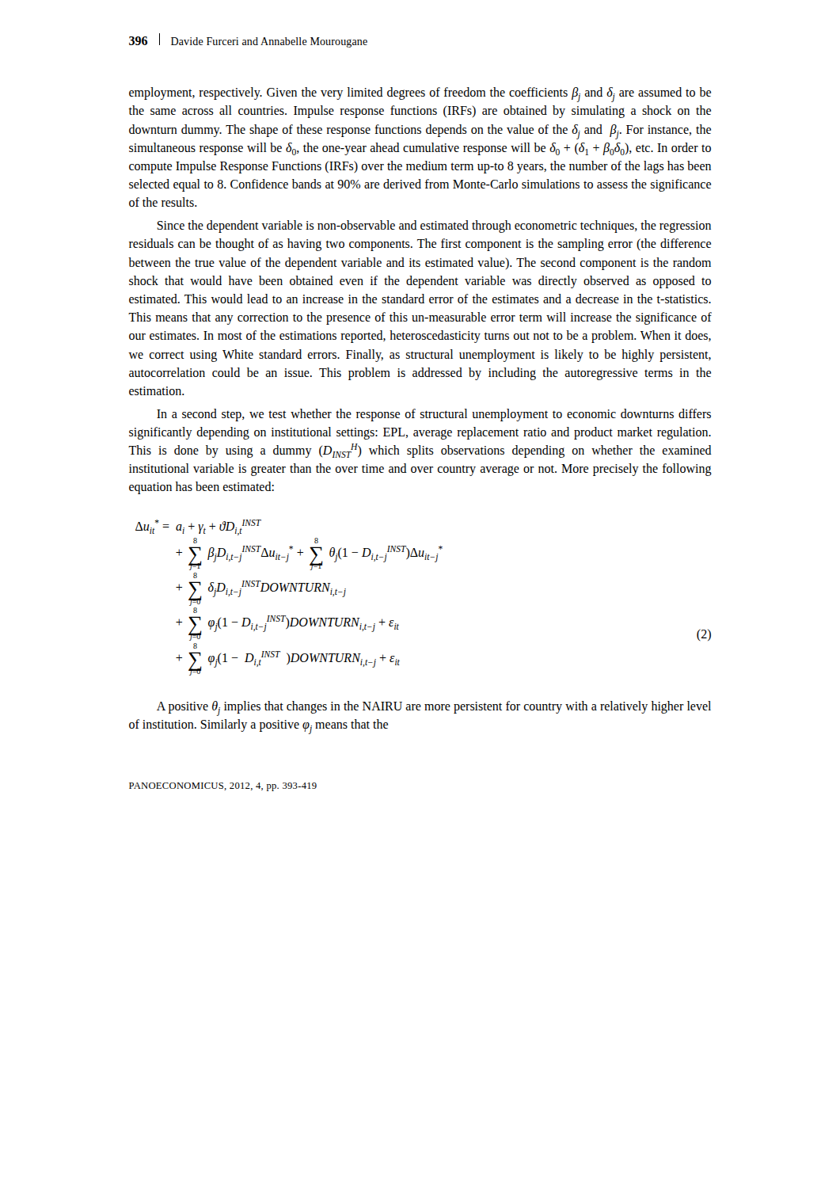396 Davide Furceri and Annabelle Mourougane
employment, respectively. Given the very limited degrees of freedom the coefficients βj and δj are assumed to be the same across all countries. Impulse response functions (IRFs) are obtained by simulating a shock on the downturn dummy. The shape of these response functions depends on the value of the δj and βj. For instance, the simultaneous response will be δ0, the one-year ahead cumulative response will be δ0 + (δ1 + β0δ0), etc. In order to compute Impulse Response Functions (IRFs) over the medium term up-to 8 years, the number of the lags has been selected equal to 8. Confidence bands at 90% are derived from Monte-Carlo simulations to assess the significance of the results.
Since the dependent variable is non-observable and estimated through econometric techniques, the regression residuals can be thought of as having two components. The first component is the sampling error (the difference between the true value of the dependent variable and its estimated value). The second component is the random shock that would have been obtained even if the dependent variable was directly observed as opposed to estimated. This would lead to an increase in the standard error of the estimates and a decrease in the t-statistics. This means that any correction to the presence of this un-measurable error term will increase the significance of our estimates. In most of the estimations reported, heteroscedasticity turns out not to be a problem. When it does, we correct using White standard errors. Finally, as structural unemployment is likely to be highly persistent, autocorrelation could be an issue. This problem is addressed by including the autoregressive terms in the estimation.
In a second step, we test whether the response of structural unemployment to economic downturns differs significantly depending on institutional settings: EPL, average replacement ratio and product market regulation. This is done by using a dummy (DINSTH) which splits observations depending on whether the examined institutional variable is greater than the over time and over country average or not. More precisely the following equation has been estimated:
| Δ u it * = a i + γ t + ϑD i,t INST |
| + 8 ∑ j =1 β j D i,t−j INST Δ u it−j * + 8 ∑ j =1 θ j (1 − D i,t−j INST )Δ u it−j * |
| + 8 ∑ j =0 δ j D i,t−j INST DOWNTURN i,t−j |
| + 8 ∑ j =0 φ j (1 − D i,t−j INST ) DOWNTURN i,t−j + ε it |
| + 8 ∑ j =0 φ j (1 − D i,t INST ) DOWNTURN i,t−j + ε it |
(2)
A positive θj implies that changes in the NAIRU are more persistent for country with a relatively higher level of institution. Similarly a positive φj means that the
PANOECONOMICUS, 2012, 4, pp. 393-419